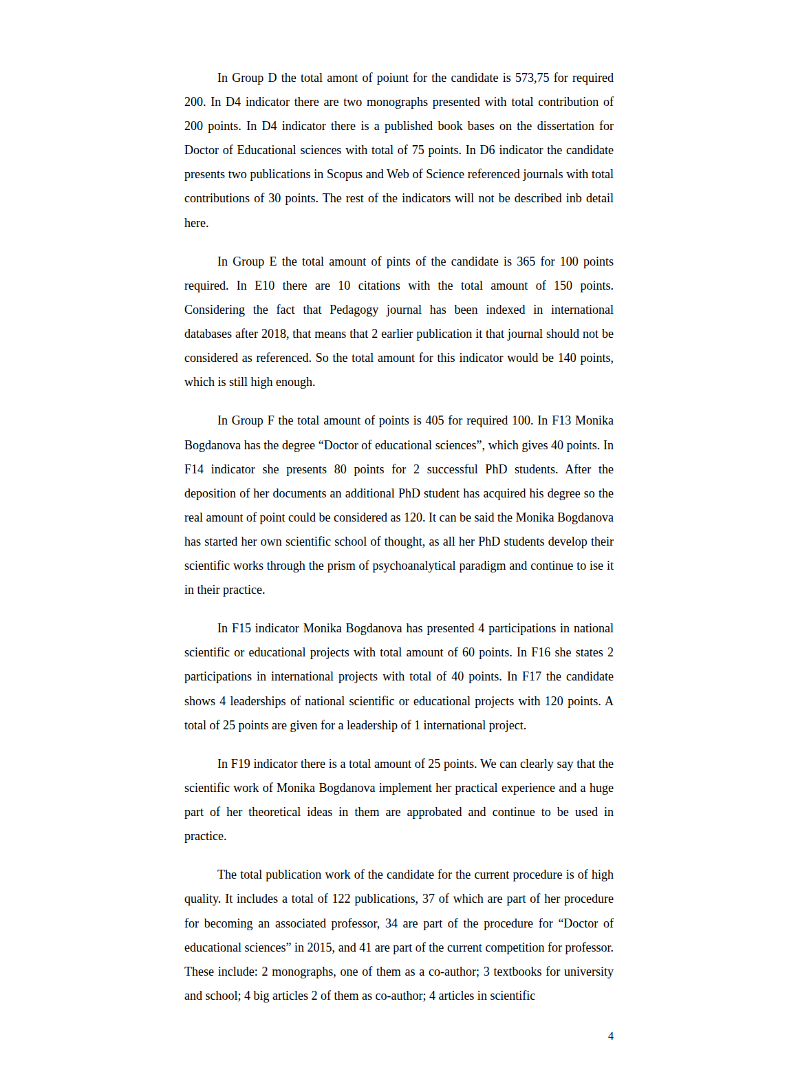In Group D the total amont of poiunt for the candidate is 573,75 for required 200. In D4 indicator there are two monographs presented with total contribution of 200 points. In D4 indicator there is a published book bases on the dissertation for Doctor of Educational sciences with total of 75 points. In D6 indicator the candidate presents two publications in Scopus and Web of Science referenced journals with total contributions of 30 points. The rest of the indicators will not be described inb detail here.
In Group E the total amount of pints of the candidate is 365 for 100 points required. In E10 there are 10 citations with the total amount of 150 points. Considering the fact that Pedagogy journal has been indexed in international databases after 2018, that means that 2 earlier publication it that journal should not be considered as referenced. So the total amount for this indicator would be 140 points, which is still high enough.
In Group F the total amount of points is 405 for required 100. In F13 Monika Bogdanova has the degree “Doctor of educational sciences”, which gives 40 points. In F14 indicator she presents 80 points for 2 successful PhD students. After the deposition of her documents an additional PhD student has acquired his degree so the real amount of point could be considered as 120. It can be said the Monika Bogdanova has started her own scientific school of thought, as all her PhD students develop their scientific works through the prism of psychoanalytical paradigm and continue to ise it in their practice.
In F15 indicator Monika Bogdanova has presented 4 participations in national scientific or educational projects with total amount of 60 points. In F16 she states 2 participations in international projects with total of 40 points. In F17 the candidate shows 4 leaderships of national scientific or educational projects with 120 points. A total of 25 points are given for a leadership of 1 international project.
In F19 indicator there is a total amount of 25 points. We can clearly say that the scientific work of Monika Bogdanova implement her practical experience and a huge part of her theoretical ideas in them are approbated and continue to be used in practice.
The total publication work of the candidate for the current procedure is of high quality. It includes a total of 122 publications, 37 of which are part of her procedure for becoming an associated professor, 34 are part of the procedure for “Doctor of educational sciences” in 2015, and 41 are part of the current competition for professor. These include: 2 monographs, one of them as a co-author; 3 textbooks for university and school; 4 big articles 2 of them as co-author; 4 articles in scientific
4